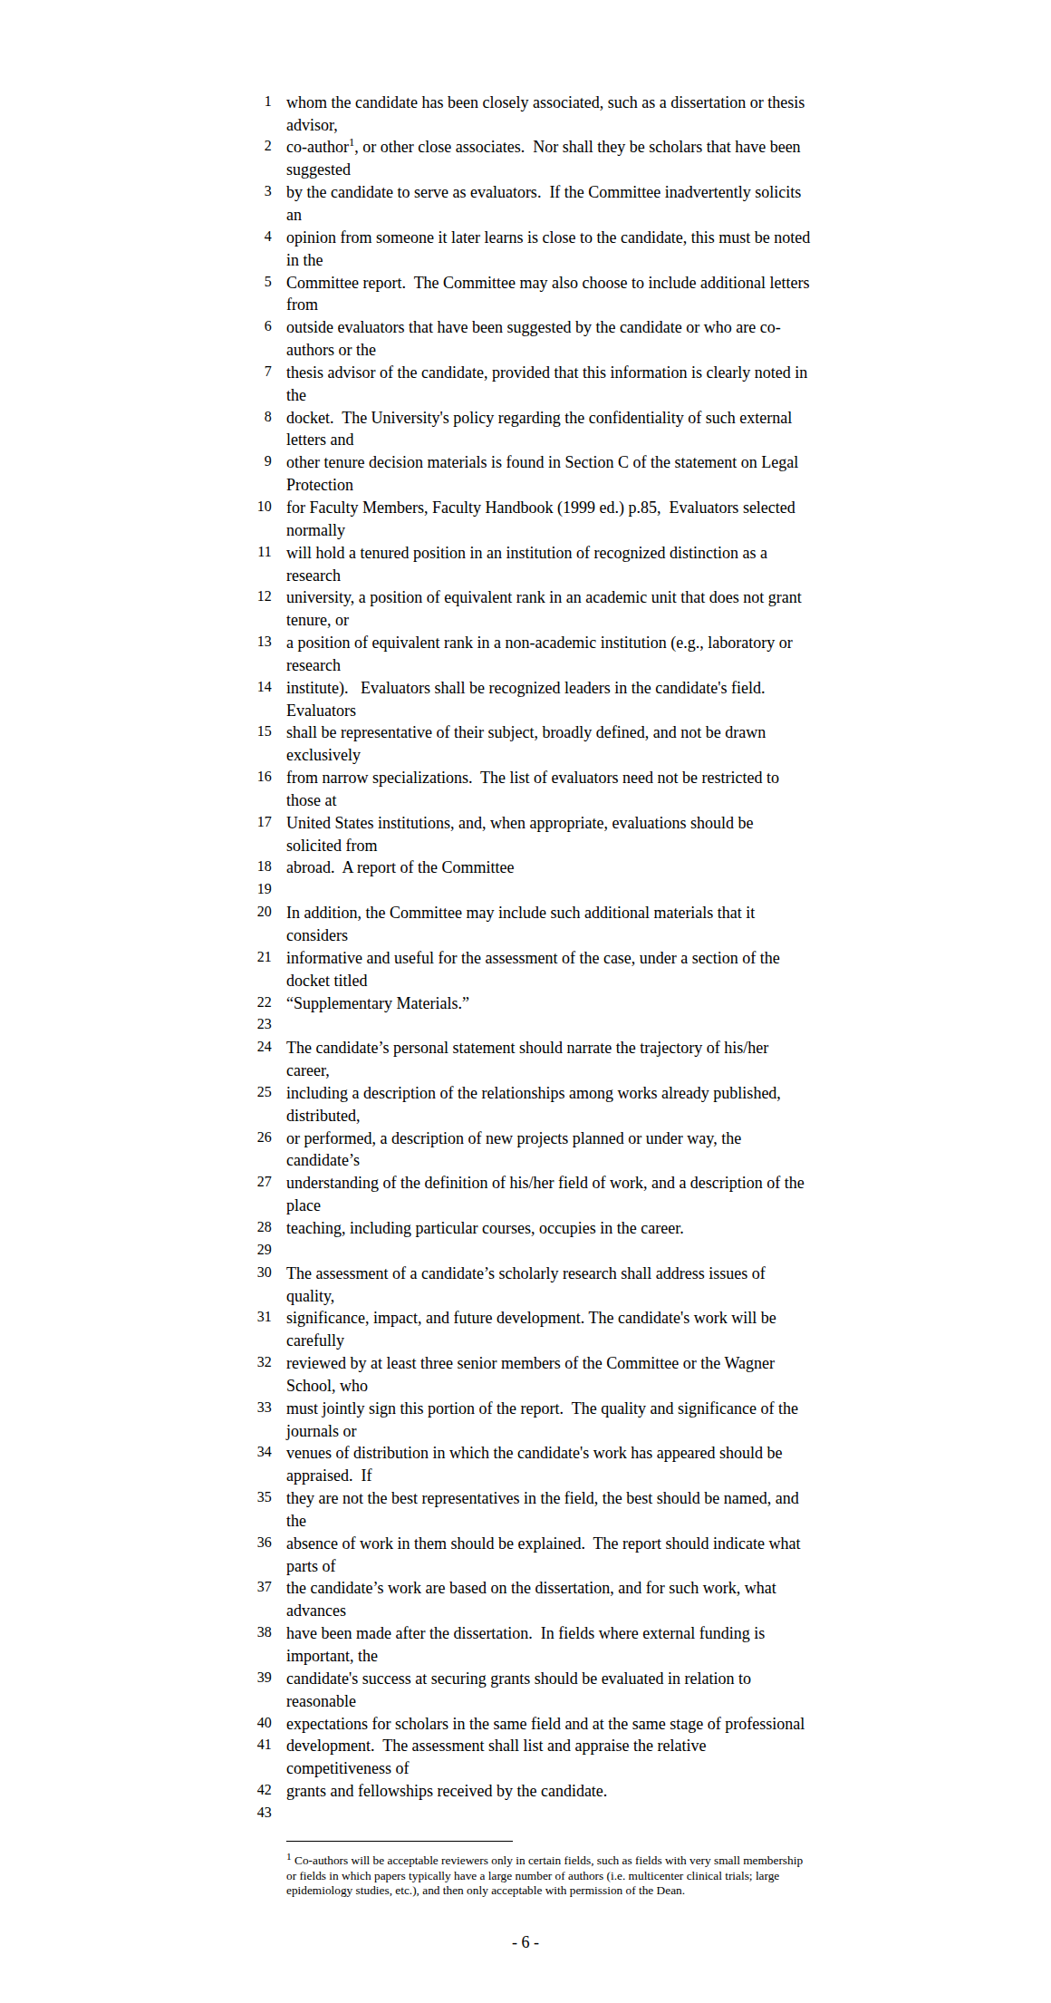whom the candidate has been closely associated, such as a dissertation or thesis advisor,
co-author1, or other close associates. Nor shall they be scholars that have been suggested
by the candidate to serve as evaluators. If the Committee inadvertently solicits an
opinion from someone it later learns is close to the candidate, this must be noted in the
Committee report. The Committee may also choose to include additional letters from
outside evaluators that have been suggested by the candidate or who are co-authors or the
thesis advisor of the candidate, provided that this information is clearly noted in the
docket. The University's policy regarding the confidentiality of such external letters and
other tenure decision materials is found in Section C of the statement on Legal Protection
for Faculty Members, Faculty Handbook (1999 ed.) p.85, Evaluators selected normally
will hold a tenured position in an institution of recognized distinction as a research
university, a position of equivalent rank in an academic unit that does not grant tenure, or
a position of equivalent rank in a non-academic institution (e.g., laboratory or research
institute). Evaluators shall be recognized leaders in the candidate's field. Evaluators
shall be representative of their subject, broadly defined, and not be drawn exclusively
from narrow specializations. The list of evaluators need not be restricted to those at
United States institutions, and, when appropriate, evaluations should be solicited from
abroad. A report of the Committee
In addition, the Committee may include such additional materials that it considers
informative and useful for the assessment of the case, under a section of the docket titled
“Supplementary Materials.”
The candidate’s personal statement should narrate the trajectory of his/her career,
including a description of the relationships among works already published, distributed,
or performed, a description of new projects planned or under way, the candidate’s
understanding of the definition of his/her field of work, and a description of the place
teaching, including particular courses, occupies in the career.
The assessment of a candidate’s scholarly research shall address issues of quality,
significance, impact, and future development. The candidate's work will be carefully
reviewed by at least three senior members of the Committee or the Wagner School, who
must jointly sign this portion of the report. The quality and significance of the journals or
venues of distribution in which the candidate's work has appeared should be appraised. If
they are not the best representatives in the field, the best should be named, and the
absence of work in them should be explained. The report should indicate what parts of
the candidate’s work are based on the dissertation, and for such work, what advances
have been made after the dissertation. In fields where external funding is important, the
candidate's success at securing grants should be evaluated in relation to reasonable
expectations for scholars in the same field and at the same stage of professional
development. The assessment shall list and appraise the relative competitiveness of
grants and fellowships received by the candidate.
1 Co-authors will be acceptable reviewers only in certain fields, such as fields with very small membership or fields in which papers typically have a large number of authors (i.e. multicenter clinical trials; large epidemiology studies, etc.), and then only acceptable with permission of the Dean.
- 6 -